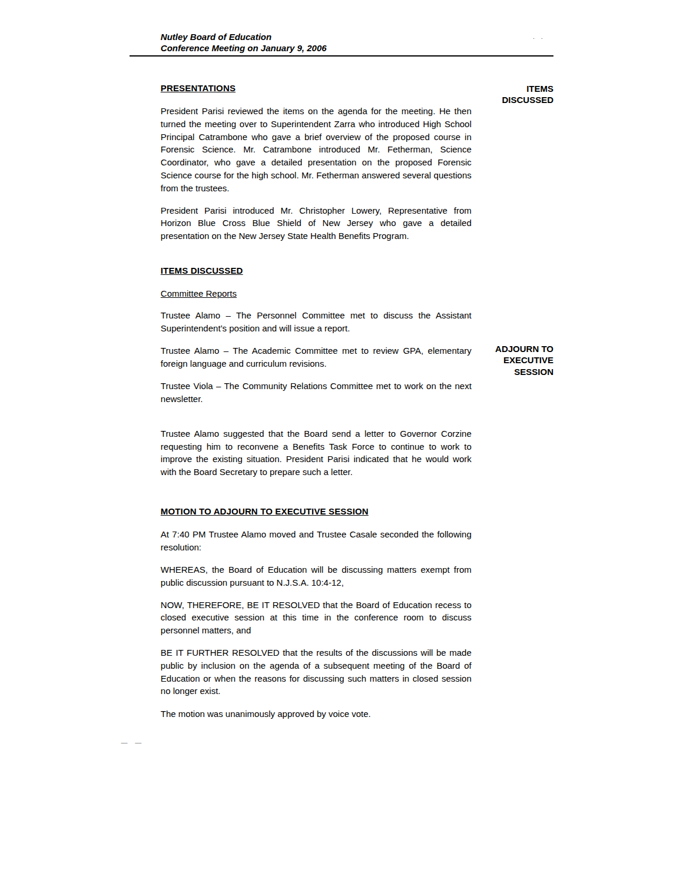. . Nutley Board of Education
Conference Meeting on January 9, 2006
PRESENTATIONS
President Parisi reviewed the items on the agenda for the meeting. He then turned the meeting over to Superintendent Zarra who introduced High School Principal Catrambone who gave a brief overview of the proposed course in Forensic Science. Mr. Catrambone introduced Mr. Fetherman, Science Coordinator, who gave a detailed presentation on the proposed Forensic Science course for the high school. Mr. Fetherman answered several questions from the trustees.
President Parisi introduced Mr. Christopher Lowery, Representative from Horizon Blue Cross Blue Shield of New Jersey who gave a detailed presentation on the New Jersey State Health Benefits Program.
ITEMS DISCUSSED
Committee Reports
Trustee Alamo – The Personnel Committee met to discuss the Assistant Superintendent’s position and will issue a report.
Trustee Alamo – The Academic Committee met to review GPA, elementary foreign language and curriculum revisions.
Trustee Viola – The Community Relations Committee met to work on the next newsletter.
Trustee Alamo suggested that the Board send a letter to Governor Corzine requesting him to reconvene a Benefits Task Force to continue to work to improve the existing situation. President Parisi indicated that he would work with the Board Secretary to prepare such a letter.
MOTION TO ADJOURN TO EXECUTIVE SESSION
At 7:40 PM Trustee Alamo moved and Trustee Casale seconded the following resolution:
WHEREAS, the Board of Education will be discussing matters exempt from public discussion pursuant to N.J.S.A. 10:4-12,
NOW, THEREFORE, BE IT RESOLVED that the Board of Education recess to closed executive session at this time in the conference room to discuss personnel matters, and
BE IT FURTHER RESOLVED that the results of the discussions will be made public by inclusion on the agenda of a subsequent meeting of the Board of Education or when the reasons for discussing such matters in closed session no longer exist.
The motion was unanimously approved by voice vote.
ITEMS
DISCUSSED
ADJOURN TO
EXECUTIVE
SESSION
— —